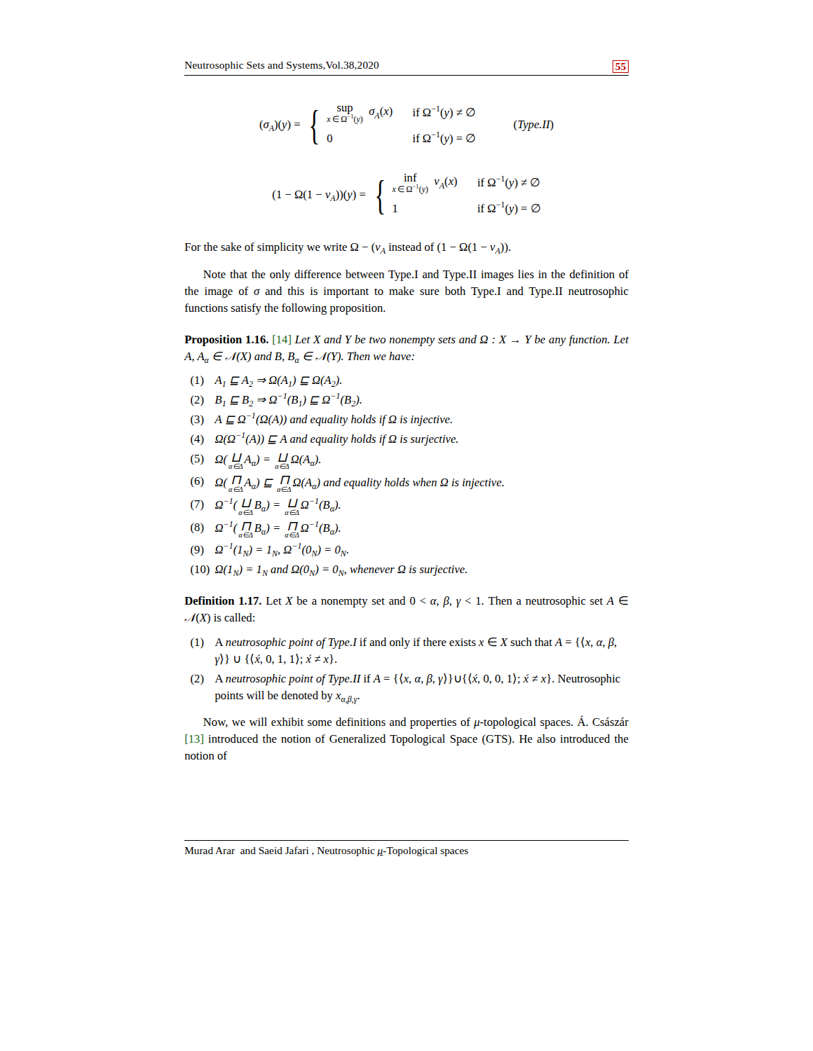Neutrosophic Sets and Systems,Vol.38,2020
55
(σA)(y) = {
| sup x ∈ Ω −1 ( y ) σ A ( x ) | if Ω −1 ( y ) ≠ ∅ |
| 0 | if Ω −1 ( y ) = ∅ |
(Type.II)
(1 − Ω(1 − νA))(y) = {
| inf x ∈ Ω −1 ( y ) ν A ( x ) | if Ω −1 ( y ) ≠ ∅ |
| 1 | if Ω −1 ( y ) = ∅ |
For the sake of simplicity we write Ω − (νA instead of (1 − Ω(1 − νA)).
Note that the only difference between Type.I and Type.II images lies in the definition of the image of σ and this is important to make sure both Type.I and Type.II neutrosophic functions satisfy the following proposition.
Proposition 1.16. [14] Let X and Y be two nonempty sets and Ω : X → Y be any function. Let A, Aα ∈ 𝒩(X) and B, Bα ∈ 𝒩(Y). Then we have:
(1) A1 ⊑ A2 ⇒ Ω(A1) ⊑ Ω(A2).
(2) B1 ⊑ B2 ⇒ Ω−1(B1) ⊑ Ω−1(B2).
(3) A ⊑ Ω−1(Ω(A)) and equality holds if Ω is injective.
(4) Ω(Ω−1(A)) ⊑ A and equality holds if Ω is surjective.
(5) Ω(⊔α∈Δ Aα) = ⊔α∈ΔΩ(Aα).
(6) Ω(⊓α∈Δ Aα) ⊑ ⊓α∈ΔΩ(Aα) and equality holds when Ω is injective.
(7) Ω−1(⊔α∈Δ Bα) = ⊔α∈ΔΩ−1(Bα).
(8) Ω−1(⊓α∈Δ Bα) = ⊓α∈ΔΩ−1(Bα).
(9) Ω−1(1N) = 1N, Ω−1(0N) = 0N.
(10) Ω(1N) = 1N and Ω(0N) = 0N, whenever Ω is surjective.
Definition 1.17. Let X be a nonempty set and 0 < α, β, γ < 1. Then a neutrosophic set A ∈ 𝒩(X) is called:
(1) A neutrosophic point of Type.I if and only if there exists x ∈ X such that A = {⟨x, α, β, γ⟩} ∪ {⟨x́, 0, 1, 1⟩; x́ ≠ x}.
(2) A neutrosophic point of Type.II if A = {⟨x, α, β, γ⟩}∪{⟨x́, 0, 0, 1⟩; x́ ≠ x}. Neutrosophic points will be denoted by xα,β,γ.
Now, we will exhibit some definitions and properties of μ-topological spaces. Á. Császár [13] introduced the notion of Generalized Topological Space (GTS). He also introduced the notion of
Murad Arar and Saeid Jafari , Neutrosophic μ-Topological spaces